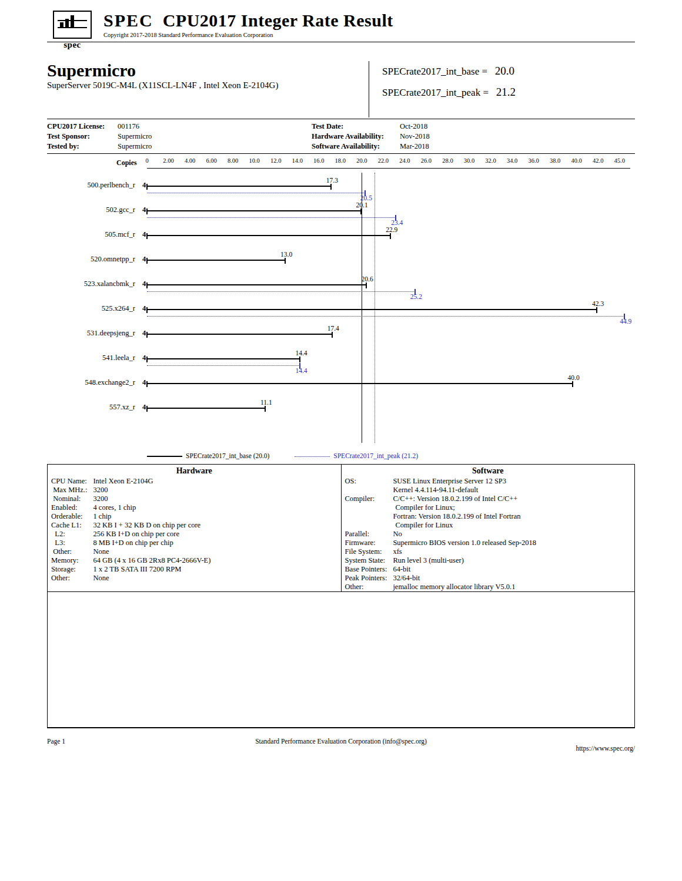spec
SPEC CPU2017 Integer Rate Result
Copyright 2017-2018 Standard Performance Evaluation Corporation
Supermicro
SuperServer 5019C-M4L (X11SCL-LN4F , Intel Xeon E-2104G)
SPECrate2017_int_base = 20.0
SPECrate2017_int_peak = 21.2
| CPU2017 License: | 001176 | Test Date: | Oct-2018 |
| Test Sponsor: | Supermicro | Hardware Availability: | Nov-2018 |
| Tested by: | Supermicro | Software Availability: | Mar-2018 |
Copies
0 2.00 4.00 6.00 8.00 10.0 12.0 14.0 16.0 18.0 20.0 22.0 24.0 26.0 28.0 30.0 32.0 34.0 36.0 38.0 40.0 42.0 45.0
500.perlbench_r
4
17.3
20.5
502.gcc_r
4
20.1
23.4
505.mcf_r
4
22.9
520.omnetpp_r
4
13.0
523.xalancbmk_r
4
20.6
25.2
525.x264_r
4
42.3
44.9
531.deepsjeng_r
4
17.4
541.leela_r
4
14.4
14.4
548.exchange2_r
4
40.0
557.xz_r
4
11.1
SPECrate2017_int_base (20.0) SPECrate2017_int_peak (21.2)
| Hardware / CPU Name: / Intel Xeon E-2104G / / Max MHz.: / 3200 / / Nominal: / 3200 / / Enabled: / 4 cores, 1 chip / / Orderable: / 1 chip / / Cache L1: / 32 KB I + 32 KB D on chip per core / / L2: / 256 KB I+D on chip per core / / L3: / 8 MB I+D on chip per chip / / Other: / None / / Memory: / 64 GB (4 x 16 GB 2Rx8 PC4-2666V-E) / / Storage: / 1 x 2 TB SATA III 7200 RPM / / Other: / None / | Software / OS: / SUSE Linux Enterprise Server 12 SP3 / / / Kernel 4.4.114-94.11-default / / Compiler: / C/C++: Version 18.0.2.199 of Intel C/C++ / / / Compiler for Linux; / / / Fortran: Version 18.0.2.199 of Intel Fortran / / / Compiler for Linux / / Parallel: / No / / Firmware: / Supermicro BIOS version 1.0 released Sep-2018 / / File System: / xfs / / System State: / Run level 3 (multi-user) / / Base Pointers: / 64-bit / / Peak Pointers: / 32/64-bit / / Other: / jemalloc memory allocator library V5.0.1 / |
Page 1
Standard Performance Evaluation Corporation (info@spec.org)
https://www.spec.org/